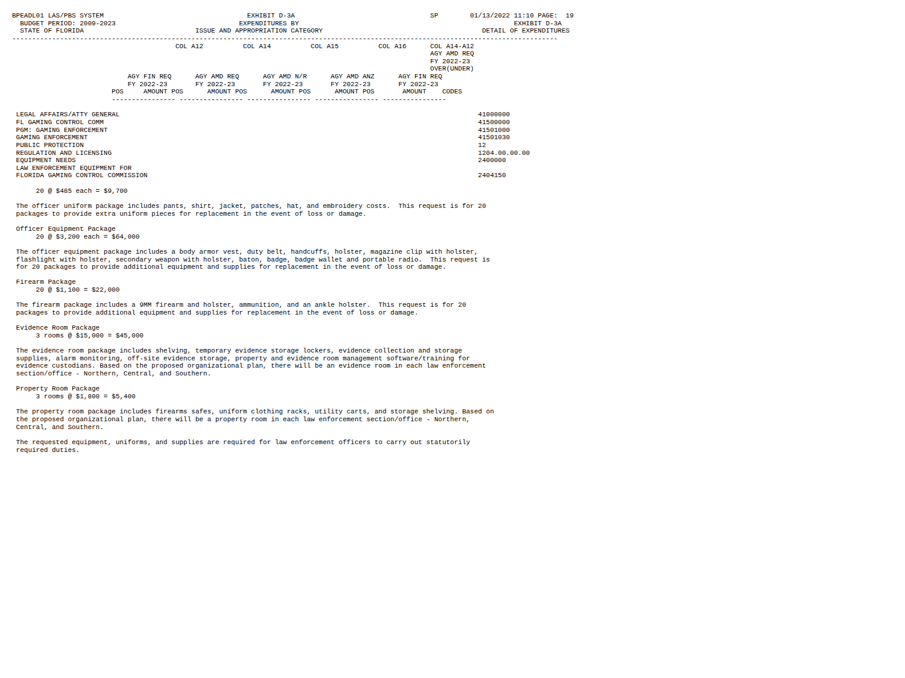BPEADL01 LAS/PBS SYSTEM                                    EXHIBIT D-3A                                  SP        01/13/2022 11:10 PAGE:  19
  BUDGET PERIOD: 2009-2023                               EXPENDITURES BY                                                      EXHIBIT D-3A
  STATE OF FLORIDA                            ISSUE AND APPROPRIATION CATEGORY                                        DETAIL OF EXPENDITURES
-----------------------------------------------------------------------------------------------------------------------------------------
                                         COL A12          COL A14          COL A15          COL A16      COL A14-A12
                                                                                                         AGY AMD REQ
                                                                                                         FY 2022-23
                                                                                                         OVER(UNDER)
                             AGY FIN REQ      AGY AMD REQ      AGY AMD N/R      AGY AMD ANZ      AGY FIN REQ
                             FY 2022-23       FY 2022-23       FY 2022-23       FY 2022-23       FY 2022-23
                         POS     AMOUNT POS      AMOUNT POS      AMOUNT POS      AMOUNT POS       AMOUNT    CODES
                         ---------------- ---------------- ---------------- ---------------- ----------------

 LEGAL AFFAIRS/ATTY GENERAL                                                                                          41000000
 FL GAMING CONTROL COMM                                                                                              41500000
 PGM: GAMING ENFORCEMENT                                                                                             41501000
 GAMING ENFORCEMENT                                                                                                  41501030
 PUBLIC PROTECTION                                                                                                   12
 REGULATION AND LICENSING                                                                                            1204.00.00.00
 EQUIPMENT NEEDS                                                                                                     2400000
 LAW ENFORCEMENT EQUIPMENT FOR
 FLORIDA GAMING CONTROL COMMISSION                                                                                   2404150

      20 @ $485 each = $9,700

 The officer uniform package includes pants, shirt, jacket, patches, hat, and embroidery costs.  This request is for 20
 packages to provide extra uniform pieces for replacement in the event of loss or damage.

 Officer Equipment Package
      20 @ $3,200 each = $64,000

 The officer equipment package includes a body armor vest, duty belt, handcuffs, holster, magazine clip with holster,
 flashlight with holster, secondary weapon with holster, baton, badge, badge wallet and portable radio.  This request is
 for 20 packages to provide additional equipment and supplies for replacement in the event of loss or damage.

 Firearm Package
      20 @ $1,100 = $22,000

 The firearm package includes a 9MM firearm and holster, ammunition, and an ankle holster.  This request is for 20
 packages to provide additional equipment and supplies for replacement in the event of loss or damage.

 Evidence Room Package
      3 rooms @ $15,000 = $45,000

 The evidence room package includes shelving, temporary evidence storage lockers, evidence collection and storage
 supplies, alarm monitoring, off-site evidence storage, property and evidence room management software/training for
 evidence custodians. Based on the proposed organizational plan, there will be an evidence room in each law enforcement
 section/office - Northern, Central, and Southern.

 Property Room Package
      3 rooms @ $1,800 = $5,400

 The property room package includes firearms safes, uniform clothing racks, utility carts, and storage shelving. Based on
 the proposed organizational plan, there will be a property room in each law enforcement section/office - Northern,
 Central, and Southern.

 The requested equipment, uniforms, and supplies are required for law enforcement officers to carry out statutorily
 required duties.